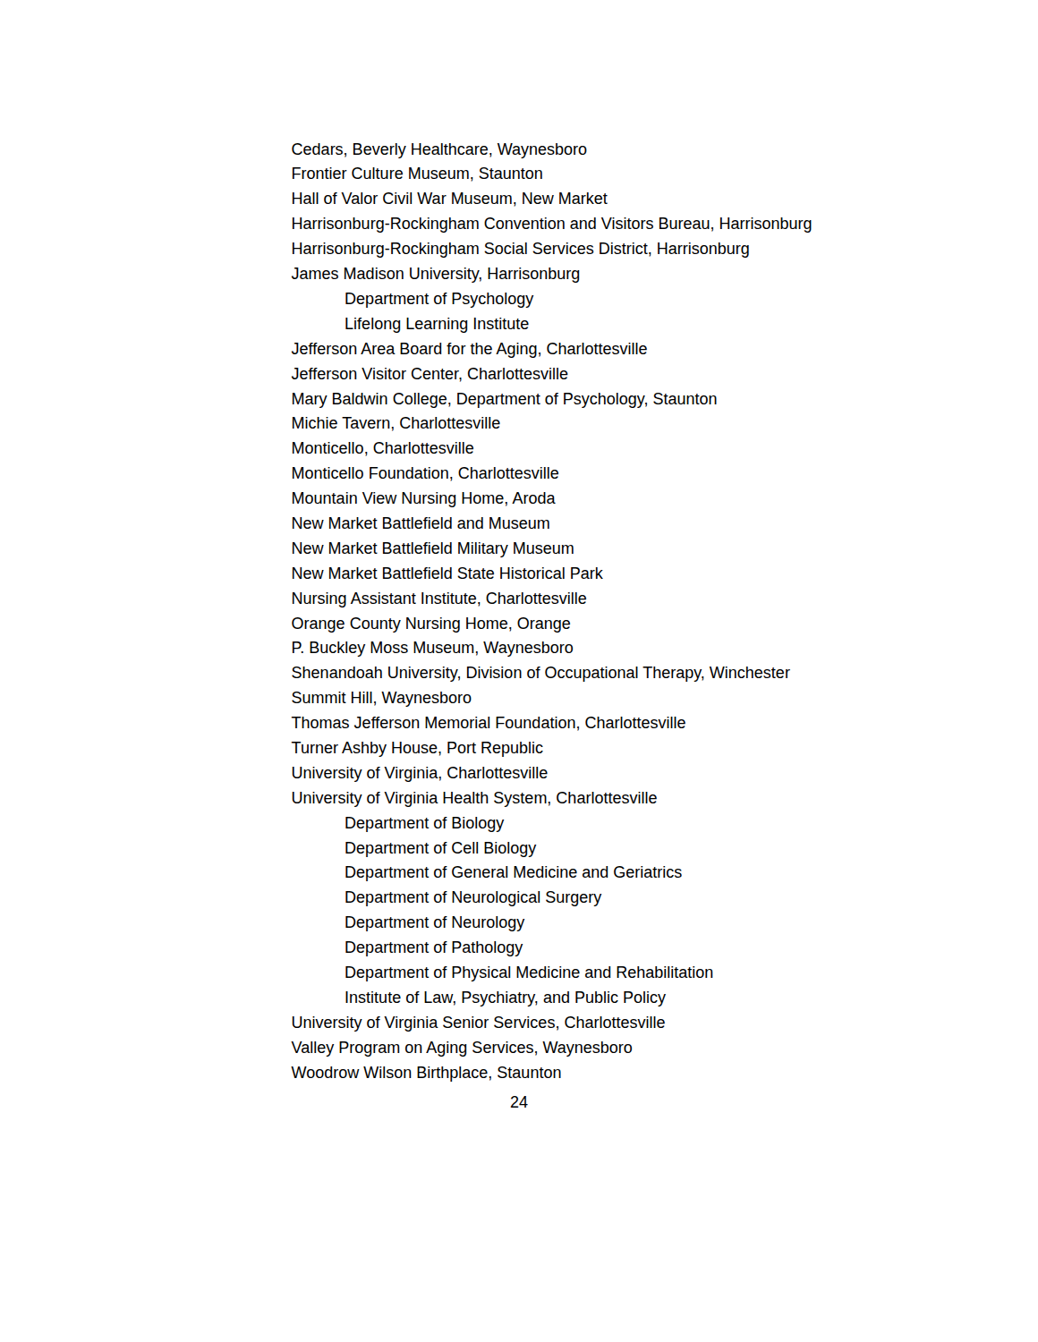Cedars, Beverly Healthcare, Waynesboro
Frontier Culture Museum, Staunton
Hall of Valor Civil War Museum, New Market
Harrisonburg-Rockingham Convention and Visitors Bureau, Harrisonburg
Harrisonburg-Rockingham Social Services District, Harrisonburg
James Madison University, Harrisonburg
Department of Psychology
Lifelong Learning Institute
Jefferson Area Board for the Aging, Charlottesville
Jefferson Visitor Center, Charlottesville
Mary Baldwin College, Department of Psychology, Staunton
Michie Tavern, Charlottesville
Monticello, Charlottesville
Monticello Foundation, Charlottesville
Mountain View Nursing Home, Aroda
New Market Battlefield and Museum
New Market Battlefield Military Museum
New Market Battlefield State Historical Park
Nursing Assistant Institute, Charlottesville
Orange County Nursing Home, Orange
P. Buckley Moss Museum, Waynesboro
Shenandoah University, Division of Occupational Therapy, Winchester
Summit Hill, Waynesboro
Thomas Jefferson Memorial Foundation, Charlottesville
Turner Ashby House, Port Republic
University of Virginia, Charlottesville
University of Virginia Health System, Charlottesville
Department of Biology
Department of Cell Biology
Department of General Medicine and Geriatrics
Department of Neurological Surgery
Department of Neurology
Department of Pathology
Department of Physical Medicine and Rehabilitation
Institute of Law, Psychiatry, and Public Policy
University of Virginia Senior Services, Charlottesville
Valley Program on Aging Services, Waynesboro
Woodrow Wilson Birthplace, Staunton
24